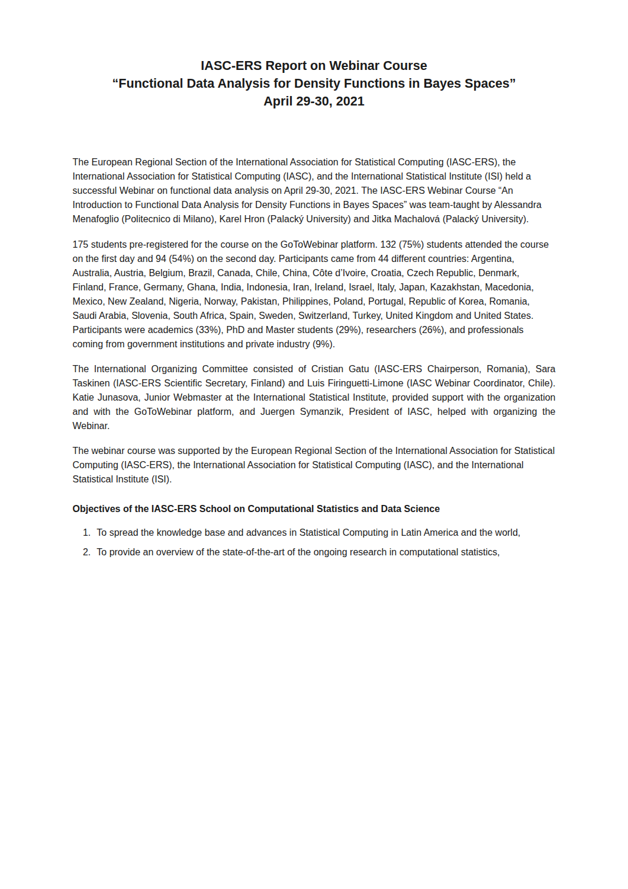IASC-ERS Report on Webinar Course
“Functional Data Analysis for Density Functions in Bayes Spaces”
April 29-30, 2021
The European Regional Section of the International Association for Statistical Computing (IASC-ERS), the International Association for Statistical Computing (IASC), and the International Statistical Institute (ISI) held a successful Webinar on functional data analysis on April 29-30, 2021. The IASC-ERS Webinar Course “An Introduction to Functional Data Analysis for Density Functions in Bayes Spaces” was team-taught by Alessandra Menafoglio (Politecnico di Milano), Karel Hron (Palacký University) and Jitka Machalová (Palacký University).
175 students pre-registered for the course on the GoToWebinar platform. 132 (75%) students attended the course on the first day and 94 (54%) on the second day. Participants came from 44 different countries: Argentina, Australia, Austria, Belgium, Brazil, Canada, Chile, China, Côte d’Ivoire, Croatia, Czech Republic, Denmark, Finland, France, Germany, Ghana, India, Indonesia, Iran, Ireland, Israel, Italy, Japan, Kazakhstan, Macedonia, Mexico, New Zealand, Nigeria, Norway, Pakistan, Philippines, Poland, Portugal, Republic of Korea, Romania, Saudi Arabia, Slovenia, South Africa, Spain, Sweden, Switzerland, Turkey, United Kingdom and United States. Participants were academics (33%), PhD and Master students (29%), researchers (26%), and professionals coming from government institutions and private industry (9%).
The International Organizing Committee consisted of Cristian Gatu (IASC-ERS Chairperson, Romania), Sara Taskinen (IASC-ERS Scientific Secretary, Finland) and Luis Firinguetti-Limone (IASC Webinar Coordinator, Chile). Katie Junasova, Junior Webmaster at the International Statistical Institute, provided support with the organization and with the GoToWebinar platform, and Juergen Symanzik, President of IASC, helped with organizing the Webinar.
The webinar course was supported by the European Regional Section of the International Association for Statistical Computing (IASC-ERS), the International Association for Statistical Computing (IASC), and the International Statistical Institute (ISI).
Objectives of the IASC-ERS School on Computational Statistics and Data Science
To spread the knowledge base and advances in Statistical Computing in Latin America and the world,
To provide an overview of the state-of-the-art of the ongoing research in computational statistics,